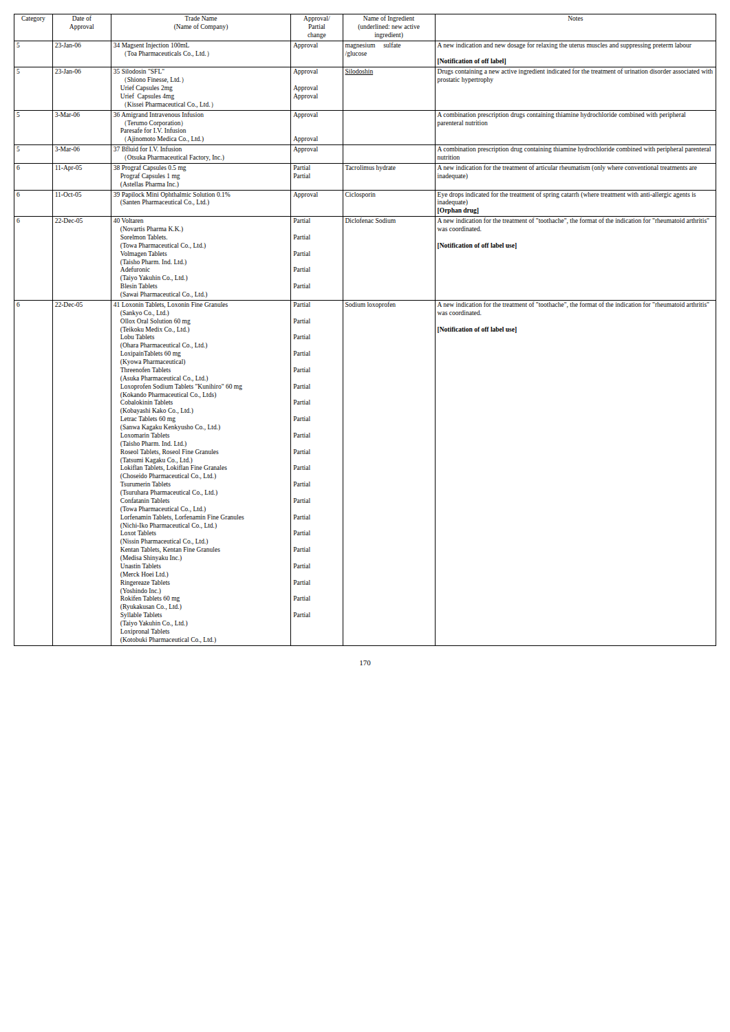| Category | Date of Approval | Trade Name (Name of Company) | Approval/ Partial change | Name of Ingredient (underlined: new active ingredient) | Notes |
| --- | --- | --- | --- | --- | --- |
| 5 | 23-Jan-06 | 34 Magsent Injection 100mL （Toa Pharmaceuticals Co., Ltd.） | Approval | magnesium sulfate /glucose | A new indication and new dosage for relaxing the uterus muscles and suppressing preterm labour [Notification of off label] |
| 5 | 23-Jan-06 | 35 Silodosin "SFL" （Shiono Finesse, Ltd.） Urief Capsules 2mg Urief Capsules 4mg （Kissei Pharmaceutical Co., Ltd.） | Approval Approval Approval | Silodoshin | Drugs containing a new active ingredient indicated for the treatment of urination disorder associated with prostatic hypertrophy |
| 5 | 3-Mar-06 | 36 Amigrand Intravenous Infusion （Terumo Corporation） Paresafe for I.V. Infusion （Ajinomoto Medica Co., Ltd.) | Approval Approval | | A combination prescription drugs containing thiamine hydrochloride combined with peripheral parenteral nutrition |
| 5 | 3-Mar-06 | 37 Bfluid for I.V. Infusion （Otsuka Pharmaceutical Factory, Inc.) | Approval | | A combination prescription drug containing thiamine hydrochloride combined with peripheral parenteral nutrition |
| 6 | 11-Apr-05 | 38 Prograf Capsules 0.5 mg Prograf Capsules 1 mg (Astellas Pharma Inc.) | Partial Partial | Tacrolimus hydrate | A new indication for the treatment of articular rheumatism (only where conventional treatments are inadequate) |
| 6 | 11-Oct-05 | 39 Papilock Mini Ophthalmic Solution 0.1% (Santen Pharmaceutical Co., Ltd.) | Approval | Ciclosporin | Eye drops indicated for the treatment of spring catarrh (where treatment with anti-allergic agents is inadequate) [Orphan drug] |
| 6 | 22-Dec-05 | 40 Voltaren (Novartis Pharma K.K.) Sorelmon Tablets. (Towa Pharmaceutical Co., Ltd.) Volmagen Tablets (Taisho Pharm. Ind. Ltd.) Adefuronic (Taiyo Yakuhin Co., Ltd.) Blesin Tablets (Sawai Pharmaceutical Co., Ltd.) | Partial Partial Partial Partial Partial | Diclofenac Sodium | A new indication for the treatment of "toothache", the format of the indication for "rheumatoid arthritis" was coordinated. [Notification of off label use] |
| 6 | 22-Dec-05 | 41 Loxonin Tablets, Loxonin Fine Granules (Sankyo Co., Ltd.) Ollox Oral Solution 60 mg (Teikoku Medix Co., Ltd.) Lobu Tablets (Ohara Pharmaceutical Co., Ltd.) LoxipainTablets 60 mg (Kyowa Pharmaceutical) Threenofen Tablets (Asuka Pharmaceutical Co., Ltd.) Loxoprofen Sodium Tablets "Kunihiro" 60 mg (Kokando Pharmaceutical Co., Ltds) Cobalokinin Tablets (Kobayashi Kako Co., Ltd.) Letrac Tablets 60 mg (Sanwa Kagaku Kenkyusho Co., Ltd.) Loxomarin Tablets (Taisho Pharm. Ind. Ltd.) Roseol Tablets, Roseol Fine Granules (Tatsumi Kagaku Co., Ltd.) Lokiflan Tablets, Lokiflan Fine Granales (Choseido Pharmaceutical Co., Ltd.) Tsurumerin Tablets (Tsuruhara Pharmaceutical Co., Ltd.) Confatanin Tablets (Towa Pharmaceutical Co., Ltd.) Lorfenamin Tablets, Lorfenamin Fine Granules (Nichi-Iko Pharmaceutical Co., Ltd.) Loxot Tablets (Nissin Pharmaceutical Co., Ltd.) Kentan Tablets, Kentan Fine Granules (Medisa Shinyaku Inc.) Unastin Tablets (Merck Hoei Ltd.) Ringereaze Tablets (Yoshindo Inc.) Rokifen Tablets 60 mg (Ryukakusan Co., Ltd.) Syllable Tablets (Taiyo Yakuhin Co., Ltd.) Loxipronal Tablets (Kotobuki Pharmaceutical Co., Ltd.) | Partial Partial Partial Partial Partial Partial Partial Partial Partial Partial Partial Partial Partial Partial Partial Partial Partial Partial Partial Partial | Sodium loxoprofen | A new indication for the treatment of "toothache", the format of the indication for "rheumatoid arthritis" was coordinated. [Notification of off label use] |
170